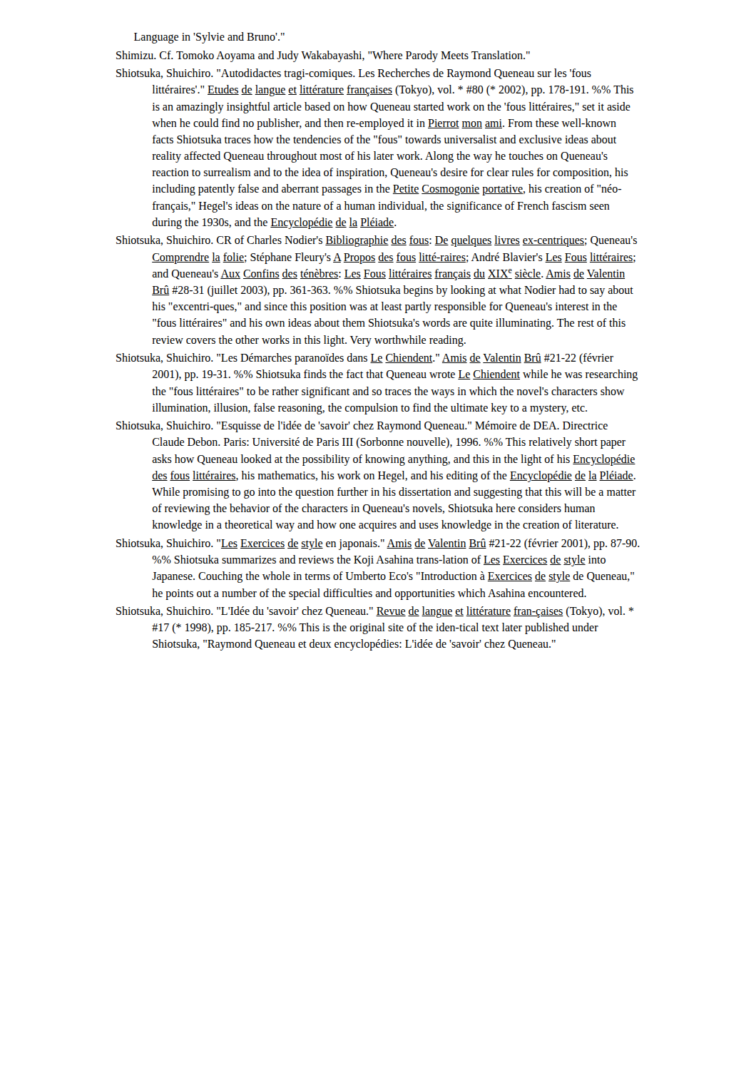Language in 'Sylvie and Bruno'."
Shimizu. Cf. Tomoko Aoyama and Judy Wakabayashi, "Where Parody Meets Translation."
Shiotsuka, Shuichiro. "Autodidactes tragi-comiques. Les Recherches de Raymond Queneau sur les 'fous littéraires'." Etudes de langue et littérature françaises (Tokyo), vol. * #80 (* 2002), pp. 178-191. %% This is an amazingly insightful article based on how Queneau started work on the 'fous littéraires," set it aside when he could find no publisher, and then re-employed it in Pierrot mon ami. From these well-known facts Shiotsuka traces how the tendencies of the "fous" towards universalist and exclusive ideas about reality affected Queneau throughout most of his later work. Along the way he touches on Queneau's reaction to surrealism and to the idea of inspiration, Queneau's desire for clear rules for composition, his including patently false and aberrant passages in the Petite Cosmogonie portative, his creation of "néo-français," Hegel's ideas on the nature of a human individual, the significance of French fascism seen during the 1930s, and the Encyclopédie de la Pléiade.
Shiotsuka, Shuichiro. CR of Charles Nodier's Bibliographie des fous: De quelques livres ex-centriques; Queneau's Comprendre la folie; Stéphane Fleury's A Propos des fous litté-raires; André Blavier's Les Fous littéraires; and Queneau's Aux Confins des ténèbres: Les Fous littéraires français du XIXe siècle. Amis de Valentin Brû #28-31 (juillet 2003), pp. 361-363. %% Shiotsuka begins by looking at what Nodier had to say about his "excentri-ques," and since this position was at least partly responsible for Queneau's interest in the "fous littéraires" and his own ideas about them Shiotsuka's words are quite illuminating. The rest of this review covers the other works in this light. Very worthwhile reading.
Shiotsuka, Shuichiro. "Les Démarches paranoïdes dans Le Chiendent." Amis de Valentin Brû #21-22 (février 2001), pp. 19-31. %% Shiotsuka finds the fact that Queneau wrote Le Chiendent while he was researching the "fous littéraires" to be rather significant and so traces the ways in which the novel's characters show illumination, illusion, false reasoning, the compulsion to find the ultimate key to a mystery, etc.
Shiotsuka, Shuichiro. "Esquisse de l'idée de 'savoir' chez Raymond Queneau." Mémoire de DEA. Directrice Claude Debon. Paris: Université de Paris III (Sorbonne nouvelle), 1996. %% This relatively short paper asks how Queneau looked at the possibility of knowing anything, and this in the light of his Encyclopédie des fous littéraires, his mathematics, his work on Hegel, and his editing of the Encyclopédie de la Pléiade. While promising to go into the question further in his dissertation and suggesting that this will be a matter of reviewing the behavior of the characters in Queneau's novels, Shiotsuka here considers human knowledge in a theoretical way and how one acquires and uses knowledge in the creation of literature.
Shiotsuka, Shuichiro. "Les Exercices de style en japonais." Amis de Valentin Brû #21-22 (février 2001), pp. 87-90. %% Shiotsuka summarizes and reviews the Koji Asahina trans-lation of Les Exercices de style into Japanese. Couching the whole in terms of Umberto Eco's "Introduction à Exercices de style de Queneau," he points out a number of the special difficulties and opportunities which Asahina encountered.
Shiotsuka, Shuichiro. "L'Idée du 'savoir' chez Queneau." Revue de langue et littérature fran-çaises (Tokyo), vol. * #17 (* 1998), pp. 185-217. %% This is the original site of the iden-tical text later published under Shiotsuka, "Raymond Queneau et deux encyclopédies: L'idée de 'savoir' chez Queneau."